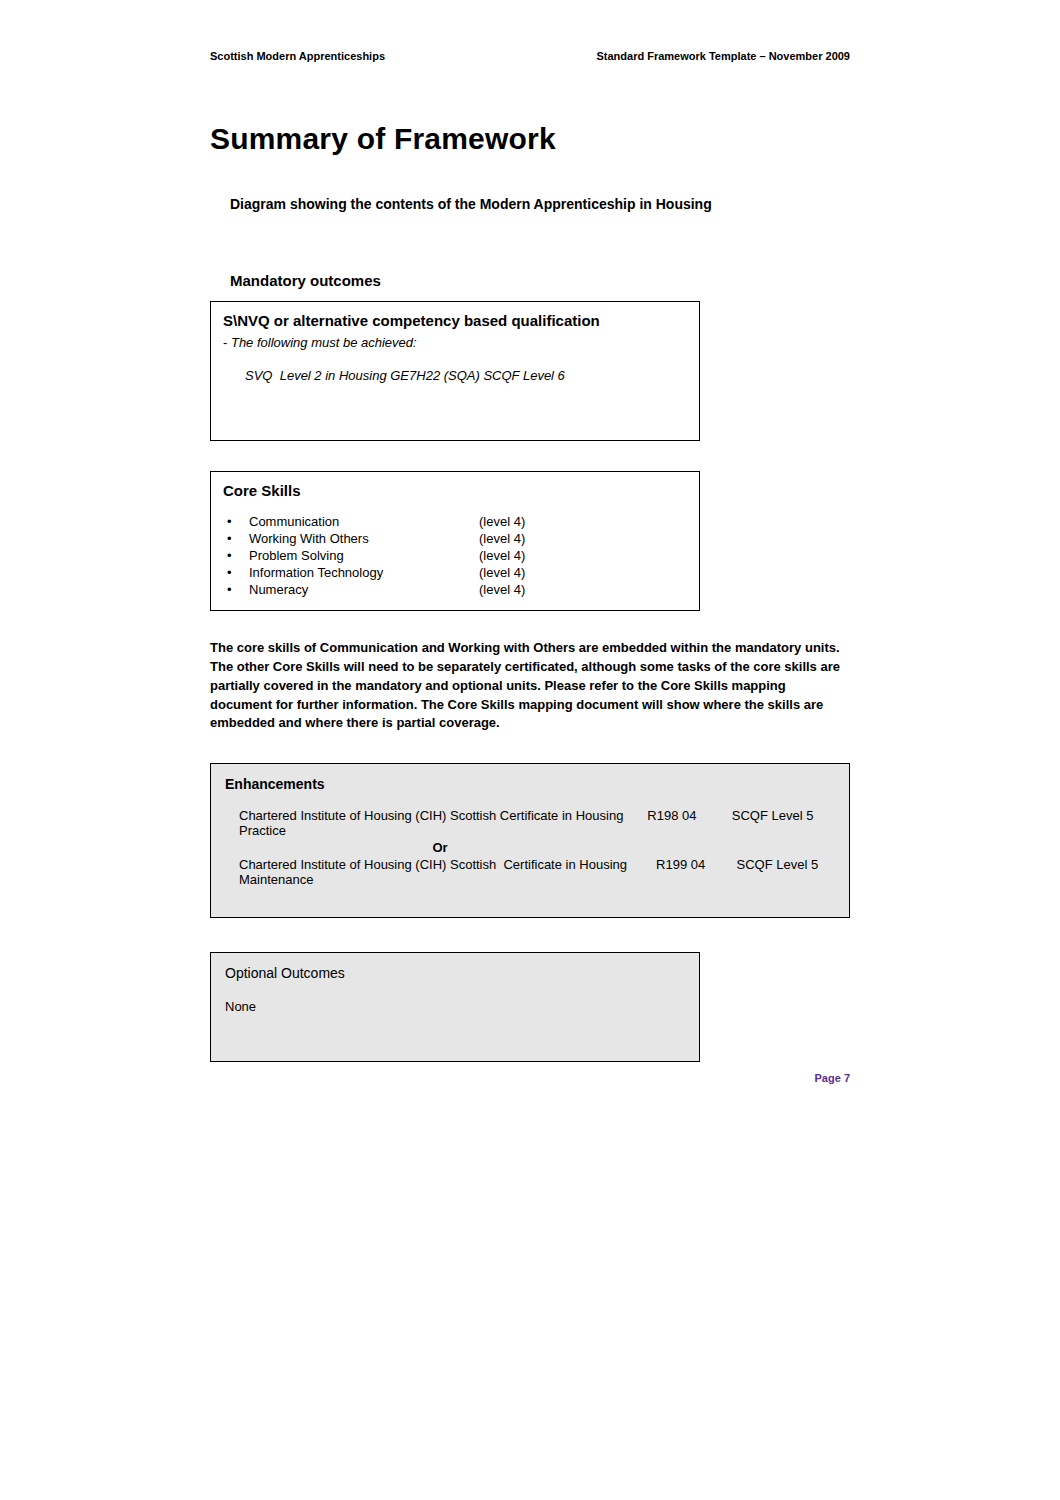Scottish Modern Apprenticeships
Standard Framework Template – November 2009
Summary of Framework
Diagram showing the contents of the Modern Apprenticeship in Housing
Mandatory outcomes
S\NVQ or alternative competency based qualification
- The following must be achieved:
SVQ Level 2 in Housing GE7H22 (SQA) SCQF Level 6
Core Skills
| • | Communication | (level 4) |
| • | Working With Others | (level 4) |
| • | Problem Solving | (level 4) |
| • | Information Technology | (level 4) |
| • | Numeracy | (level 4) |
The core skills of Communication and Working with Others are embedded within the mandatory units. The other Core Skills will need to be separately certificated, although some tasks of the core skills are partially covered in the mandatory and optional units. Please refer to the Core Skills mapping document for further information. The Core Skills mapping document will show where the skills are embedded and where there is partial coverage.
Enhancements
Chartered Institute of Housing (CIH) Scottish Certificate in Housing Practice
R198 04
SCQF Level 5
Or
Chartered Institute of Housing (CIH) Scottish Certificate in Housing Maintenance
R199 04
SCQF Level 5
Optional Outcomes
None
Page 7